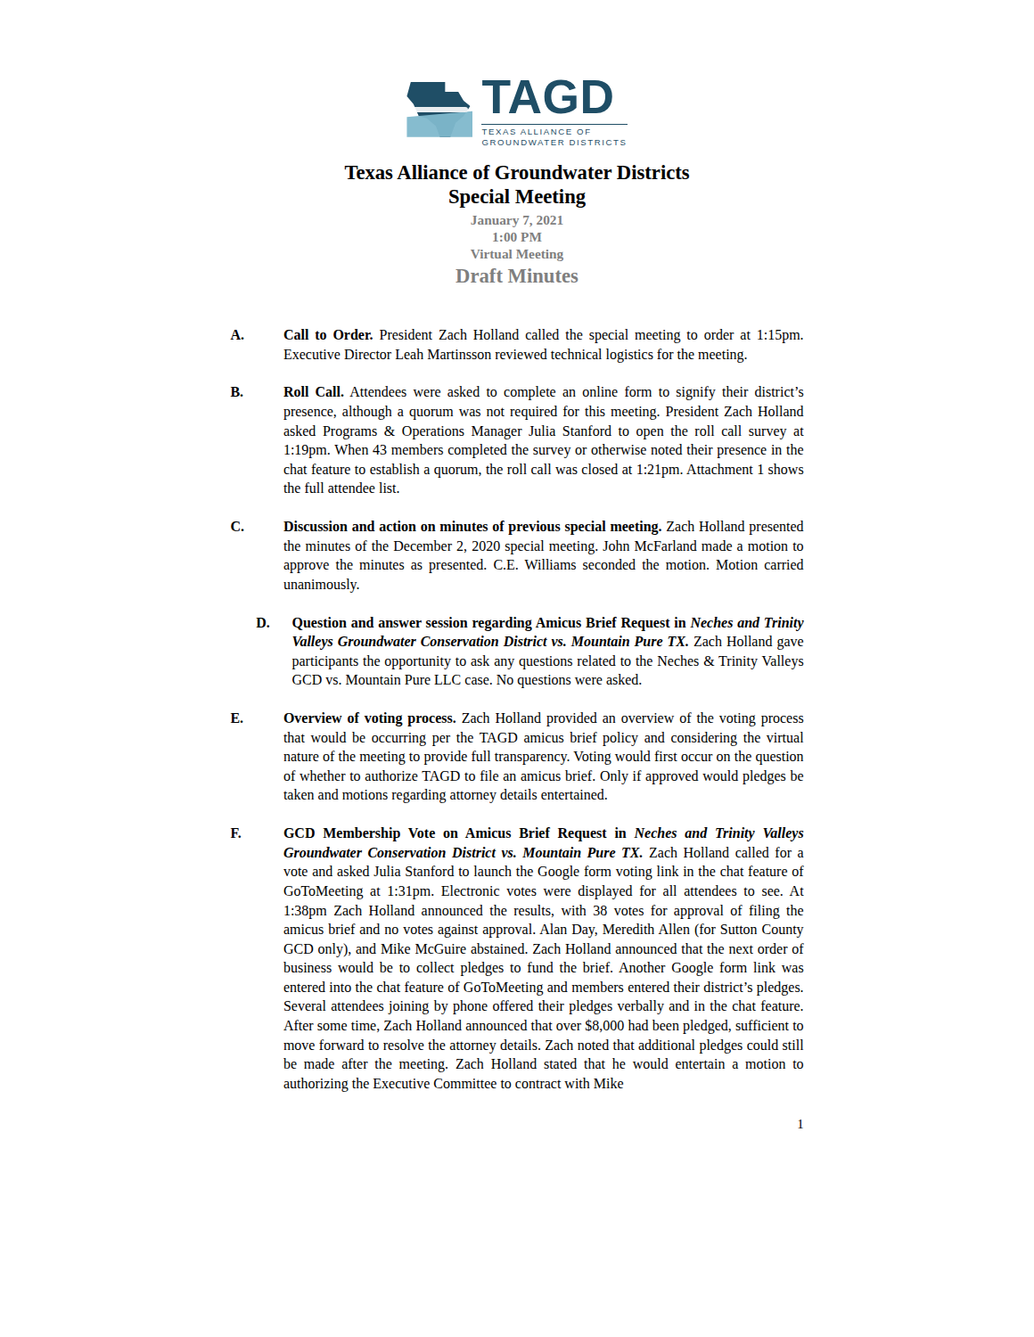TAGD
TEXAS ALLIANCE OF GROUNDWATER DISTRICTS
Texas Alliance of Groundwater Districts
Special Meeting
January 7, 2021
1:00 PM
Virtual Meeting
Draft Minutes
A.
Call to Order. President Zach Holland called the special meeting to order at 1:15pm. Executive Director Leah Martinsson reviewed technical logistics for the meeting.
B.
Roll Call. Attendees were asked to complete an online form to signify their district’s presence, although a quorum was not required for this meeting. President Zach Holland asked Programs & Operations Manager Julia Stanford to open the roll call survey at 1:19pm. When 43 members completed the survey or otherwise noted their presence in the chat feature to establish a quorum, the roll call was closed at 1:21pm. Attachment 1 shows the full attendee list.
C.
Discussion and action on minutes of previous special meeting. Zach Holland presented the minutes of the December 2, 2020 special meeting. John McFarland made a motion to approve the minutes as presented. C.E. Williams seconded the motion. Motion carried unanimously.
D.
Question and answer session regarding Amicus Brief Request in Neches and Trinity Valleys Groundwater Conservation District vs. Mountain Pure TX. Zach Holland gave participants the opportunity to ask any questions related to the Neches & Trinity Valleys GCD vs. Mountain Pure LLC case. No questions were asked.
E.
Overview of voting process. Zach Holland provided an overview of the voting process that would be occurring per the TAGD amicus brief policy and considering the virtual nature of the meeting to provide full transparency. Voting would first occur on the question of whether to authorize TAGD to file an amicus brief. Only if approved would pledges be taken and motions regarding attorney details entertained.
F.
GCD Membership Vote on Amicus Brief Request in Neches and Trinity Valleys Groundwater Conservation District vs. Mountain Pure TX. Zach Holland called for a vote and asked Julia Stanford to launch the Google form voting link in the chat feature of GoToMeeting at 1:31pm. Electronic votes were displayed for all attendees to see. At 1:38pm Zach Holland announced the results, with 38 votes for approval of filing the amicus brief and no votes against approval. Alan Day, Meredith Allen (for Sutton County GCD only), and Mike McGuire abstained. Zach Holland announced that the next order of business would be to collect pledges to fund the brief. Another Google form link was entered into the chat feature of GoToMeeting and members entered their district’s pledges. Several attendees joining by phone offered their pledges verbally and in the chat feature. After some time, Zach Holland announced that over $8,000 had been pledged, sufficient to move forward to resolve the attorney details. Zach noted that additional pledges could still be made after the meeting. Zach Holland stated that he would entertain a motion to authorizing the Executive Committee to contract with Mike
1